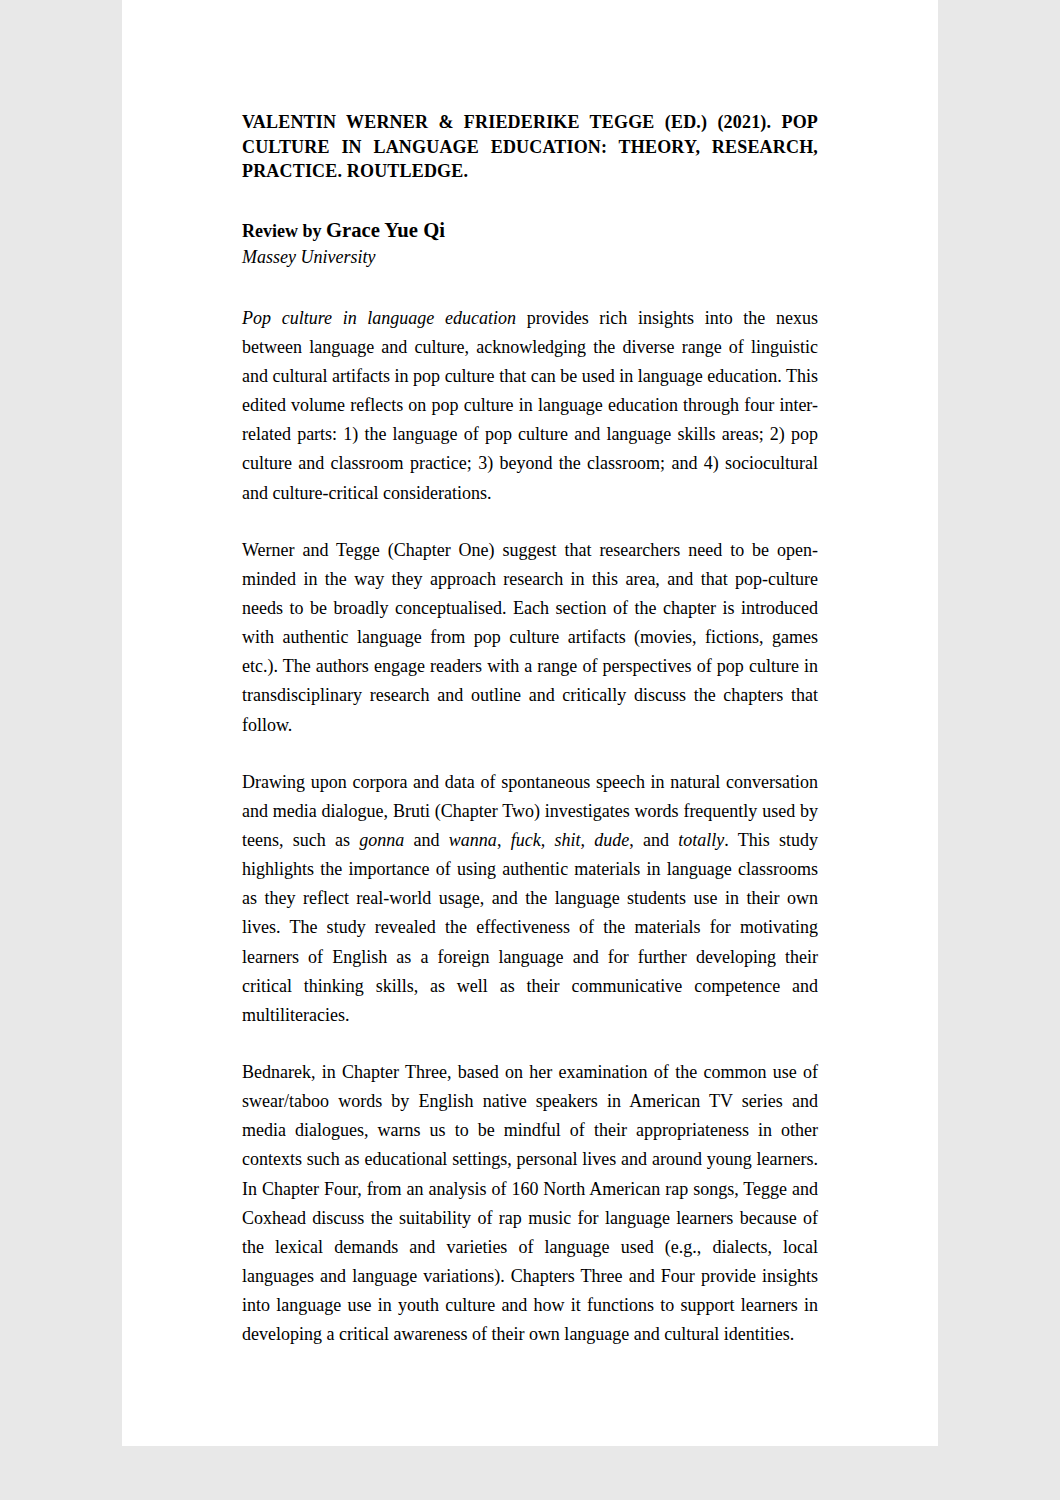Valentin Werner & Friederike Tegge (Ed.) (2021). Pop Culture in Language Education: Theory, Research, Practice. Routledge.
Review by Grace Yue Qi
Massey University
Pop culture in language education provides rich insights into the nexus between language and culture, acknowledging the diverse range of linguistic and cultural artifacts in pop culture that can be used in language education. This edited volume reflects on pop culture in language education through four inter-related parts: 1) the language of pop culture and language skills areas; 2) pop culture and classroom practice; 3) beyond the classroom; and 4) sociocultural and culture-critical considerations.
Werner and Tegge (Chapter One) suggest that researchers need to be open-minded in the way they approach research in this area, and that pop-culture needs to be broadly conceptualised. Each section of the chapter is introduced with authentic language from pop culture artifacts (movies, fictions, games etc.). The authors engage readers with a range of perspectives of pop culture in transdisciplinary research and outline and critically discuss the chapters that follow.
Drawing upon corpora and data of spontaneous speech in natural conversation and media dialogue, Bruti (Chapter Two) investigates words frequently used by teens, such as gonna and wanna, fuck, shit, dude, and totally. This study highlights the importance of using authentic materials in language classrooms as they reflect real-world usage, and the language students use in their own lives. The study revealed the effectiveness of the materials for motivating learners of English as a foreign language and for further developing their critical thinking skills, as well as their communicative competence and multiliteracies.
Bednarek, in Chapter Three, based on her examination of the common use of swear/taboo words by English native speakers in American TV series and media dialogues, warns us to be mindful of their appropriateness in other contexts such as educational settings, personal lives and around young learners. In Chapter Four, from an analysis of 160 North American rap songs, Tegge and Coxhead discuss the suitability of rap music for language learners because of the lexical demands and varieties of language used (e.g., dialects, local languages and language variations). Chapters Three and Four provide insights into language use in youth culture and how it functions to support learners in developing a critical awareness of their own language and cultural identities.